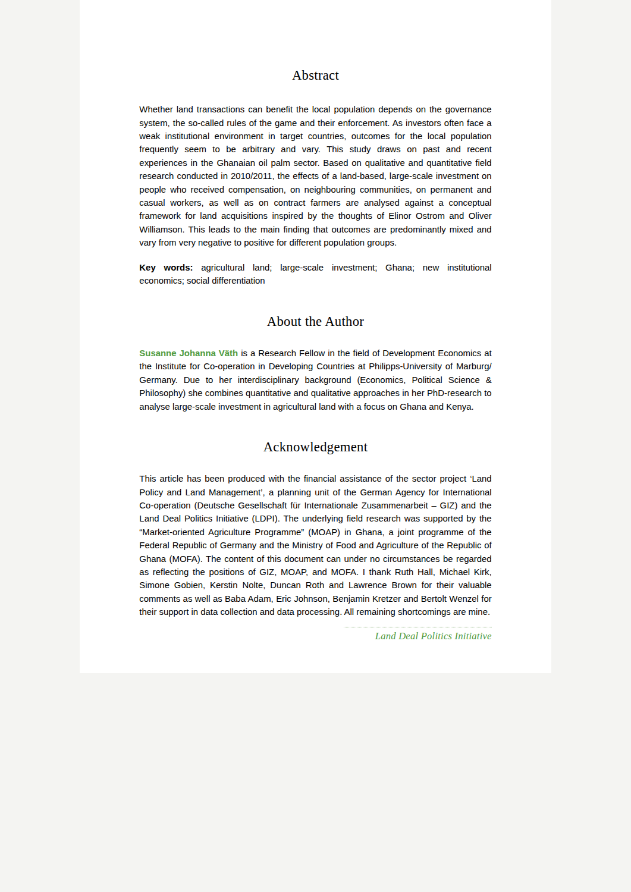Abstract
Whether land transactions can benefit the local population depends on the governance system, the so-called rules of the game and their enforcement. As investors often face a weak institutional environment in target countries, outcomes for the local population frequently seem to be arbitrary and vary. This study draws on past and recent experiences in the Ghanaian oil palm sector. Based on qualitative and quantitative field research conducted in 2010/2011, the effects of a land-based, large-scale investment on people who received compensation, on neighbouring communities, on permanent and casual workers, as well as on contract farmers are analysed against a conceptual framework for land acquisitions inspired by the thoughts of Elinor Ostrom and Oliver Williamson. This leads to the main finding that outcomes are predominantly mixed and vary from very negative to positive for different population groups.
Key words: agricultural land; large-scale investment; Ghana; new institutional economics; social differentiation
About the Author
Susanne Johanna Väth is a Research Fellow in the field of Development Economics at the Institute for Co-operation in Developing Countries at Philipps-University of Marburg/ Germany. Due to her interdisciplinary background (Economics, Political Science & Philosophy) she combines quantitative and qualitative approaches in her PhD-research to analyse large-scale investment in agricultural land with a focus on Ghana and Kenya.
Acknowledgement
This article has been produced with the financial assistance of the sector project ‘Land Policy and Land Management’, a planning unit of the German Agency for International Co-operation (Deutsche Gesellschaft für Internationale Zusammenarbeit – GIZ) and the Land Deal Politics Initiative (LDPI). The underlying field research was supported by the “Market-oriented Agriculture Programme” (MOAP) in Ghana, a joint programme of the Federal Republic of Germany and the Ministry of Food and Agriculture of the Republic of Ghana (MOFA). The content of this document can under no circumstances be regarded as reflecting the positions of GIZ, MOAP, and MOFA. I thank Ruth Hall, Michael Kirk, Simone Gobien, Kerstin Nolte, Duncan Roth and Lawrence Brown for their valuable comments as well as Baba Adam, Eric Johnson, Benjamin Kretzer and Bertolt Wenzel for their support in data collection and data processing. All remaining shortcomings are mine.
Land Deal Politics Initiative